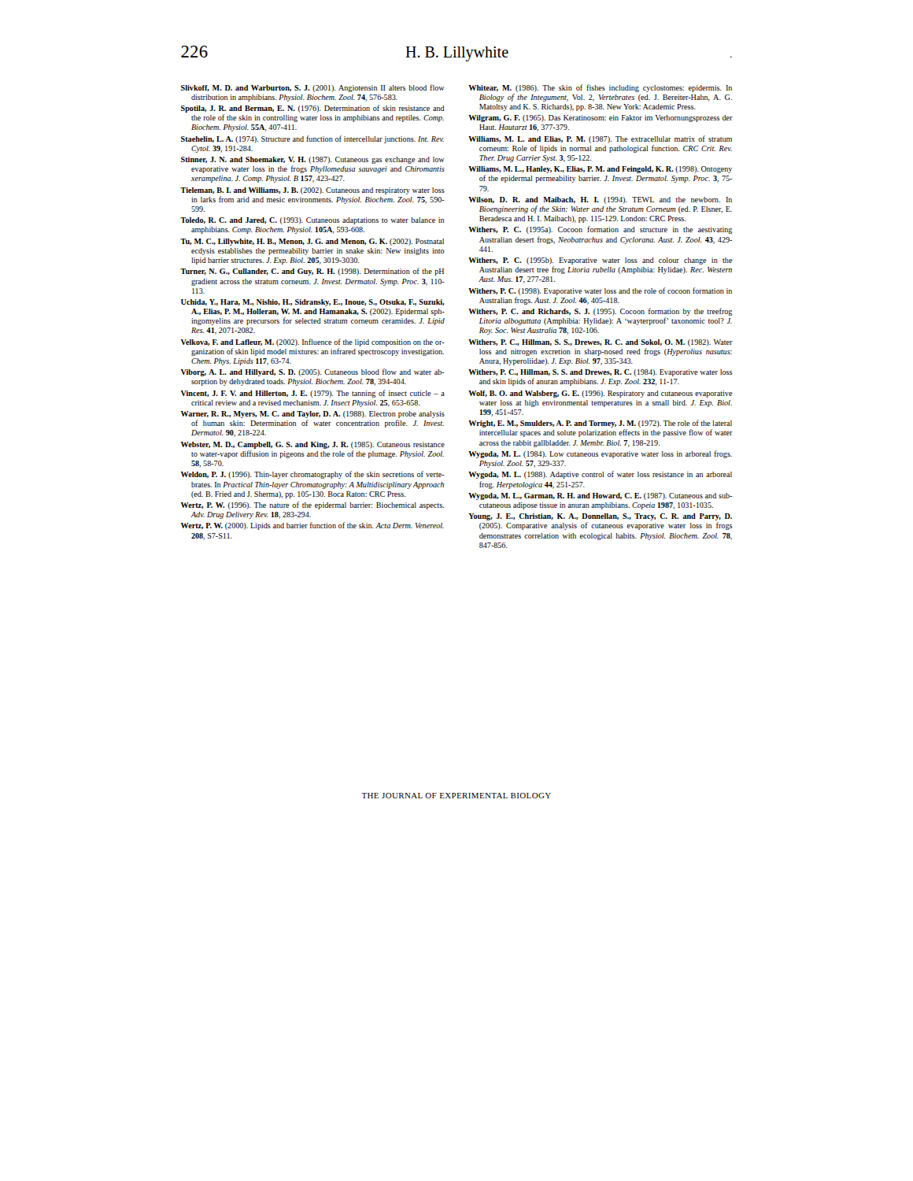226
H. B. Lillywhite
.
Slivkoff, M. D. and Warburton, S. J. (2001). Angiotensin II alters blood flow distribution in amphibians. Physiol. Biochem. Zool. 74, 576-583.
Spotila, J. R. and Berman, E. N. (1976). Determination of skin resistance and the role of the skin in controlling water loss in amphibians and reptiles. Comp. Biochem. Physiol. 55A, 407-411.
Staehelin, L. A. (1974). Structure and function of intercellular junctions. Int. Rev. Cytol. 39, 191-284.
Stinner, J. N. and Shoemaker, V. H. (1987). Cutaneous gas exchange and low evaporative water loss in the frogs Phyllomedusa sauvagei and Chiromantis xerampelina. J. Comp. Physiol. B 157, 423-427.
Tieleman, B. I. and Williams, J. B. (2002). Cutaneous and respiratory water loss in larks from arid and mesic environments. Physiol. Biochem. Zool. 75, 590-599.
Toledo, R. C. and Jared, C. (1993). Cutaneous adaptations to water balance in amphibians. Comp. Biochem. Physiol. 105A, 593-608.
Tu, M. C., Lillywhite, H. B., Menon, J. G. and Menon, G. K. (2002). Postnatal ecdysis establishes the permeability barrier in snake skin: New insights into lipid barrier structures. J. Exp. Biol. 205, 3019-3030.
Turner, N. G., Cullander, C. and Guy, R. H. (1998). Determination of the pH gradient across the stratum corneum. J. Invest. Dermatol. Symp. Proc. 3, 110-113.
Uchida, Y., Hara, M., Nishio, H., Sidransky, E., Inoue, S., Otsuka, F., Suzuki, A., Elias, P. M., Holleran, W. M. and Hamanaka, S. (2002). Epidermal sphingomyelins are precursors for selected stratum corneum ceramides. J. Lipid Res. 41, 2071-2082.
Velkova, F. and Lafleur, M. (2002). Influence of the lipid composition on the organization of skin lipid model mixtures: an infrared spectroscopy investigation. Chem. Phys. Lipids 117, 63-74.
Viborg, A. L. and Hillyard, S. D. (2005). Cutaneous blood flow and water absorption by dehydrated toads. Physiol. Biochem. Zool. 78, 394-404.
Vincent, J. F. V. and Hillerton, J. E. (1979). The tanning of insect cuticle – a critical review and a revised mechanism. J. Insect Physiol. 25, 653-658.
Warner, R. R., Myers, M. C. and Taylor, D. A. (1988). Electron probe analysis of human skin: Determination of water concentration profile. J. Invest. Dermatol. 90, 218-224.
Webster, M. D., Campbell, G. S. and King, J. R. (1985). Cutaneous resistance to water-vapor diffusion in pigeons and the role of the plumage. Physiol. Zool. 58, 58-70.
Weldon, P. J. (1996). Thin-layer chromatography of the skin secretions of vertebrates. In Practical Thin-layer Chromatography: A Multidisciplinary Approach (ed. B. Fried and J. Sherma), pp. 105-130. Boca Raton: CRC Press.
Wertz, P. W. (1996). The nature of the epidermal barrier: Biochemical aspects. Adv. Drug Delivery Rev. 18, 283-294.
Wertz, P. W. (2000). Lipids and barrier function of the skin. Acta Derm. Venereol. 208, S7-S11.
Whitear, M. (1986). The skin of fishes including cyclostomes: epidermis. In Biology of the Integument, Vol. 2, Vertebrates (ed. J. Bereiter-Hahn, A. G. Matoltsy and K. S. Richards), pp. 8-38. New York: Academic Press.
Wilgram, G. F. (1965). Das Keratinosom: ein Faktor im Verhornungsprozess der Haut. Hautarzt 16, 377-379.
Williams, M. L. and Elias, P. M. (1987). The extracellular matrix of stratum corneum: Role of lipids in normal and pathological function. CRC Crit. Rev. Ther. Drug Carrier Syst. 3, 95-122.
Williams, M. L., Hanley, K., Elias, P. M. and Feingold, K. R. (1998). Ontogeny of the epidermal permeability barrier. J. Invest. Dermatol. Symp. Proc. 3, 75-79.
Wilson, D. R. and Maibach, H. I. (1994). TEWL and the newborn. In Bioengineering of the Skin: Water and the Stratum Corneum (ed. P. Elsner, E. Beradesca and H. I. Maibach), pp. 115-129. London: CRC Press.
Withers, P. C. (1995a). Cocoon formation and structure in the aestivating Australian desert frogs, Neobatrachus and Cyclorana. Aust. J. Zool. 43, 429-441.
Withers, P. C. (1995b). Evaporative water loss and colour change in the Australian desert tree frog Litoria rubella (Amphibia: Hylidae). Rec. Western Aust. Mus. 17, 277-281.
Withers, P. C. (1998). Evaporative water loss and the role of cocoon formation in Australian frogs. Aust. J. Zool. 46, 405-418.
Withers, P. C. and Richards, S. J. (1995). Cocoon formation by the treefrog Litoria alboguttata (Amphibia: Hylidae): A ‘wayterproof’ taxonomic tool? J. Roy. Soc. West Australia 78, 102-106.
Withers, P. C., Hillman, S. S., Drewes, R. C. and Sokol, O. M. (1982). Water loss and nitrogen excretion in sharp-nosed reed frogs (Hyperolius nasutus: Anura, Hyperoliidae). J. Exp. Biol. 97, 335-343.
Withers, P. C., Hillman, S. S. and Drewes, R. C. (1984). Evaporative water loss and skin lipids of anuran amphibians. J. Exp. Zool. 232, 11-17.
Wolf, B. O. and Walsberg, G. E. (1996). Respiratory and cutaneous evaporative water loss at high environmental temperatures in a small bird. J. Exp. Biol. 199, 451-457.
Wright, E. M., Smulders, A. P. and Tormey, J. M. (1972). The role of the lateral intercellular spaces and solute polarization effects in the passive flow of water across the rabbit gallbladder. J. Membr. Biol. 7, 198-219.
Wygoda, M. L. (1984). Low cutaneous evaporative water loss in arboreal frogs. Physiol. Zool. 57, 329-337.
Wygoda, M. L. (1988). Adaptive control of water loss resistance in an arboreal frog. Herpetologica 44, 251-257.
Wygoda, M. L., Garman, R. H. and Howard, C. E. (1987). Cutaneous and subcutaneous adipose tissue in anuran amphibians. Copeia 1987, 1031-1035.
Young, J. E., Christian, K. A., Donnellan, S., Tracy, C. R. and Parry, D. (2005). Comparative analysis of cutaneous evaporative water loss in frogs demonstrates correlation with ecological habits. Physiol. Biochem. Zool. 78, 847-856.
THE JOURNAL OF EXPERIMENTAL BIOLOGY